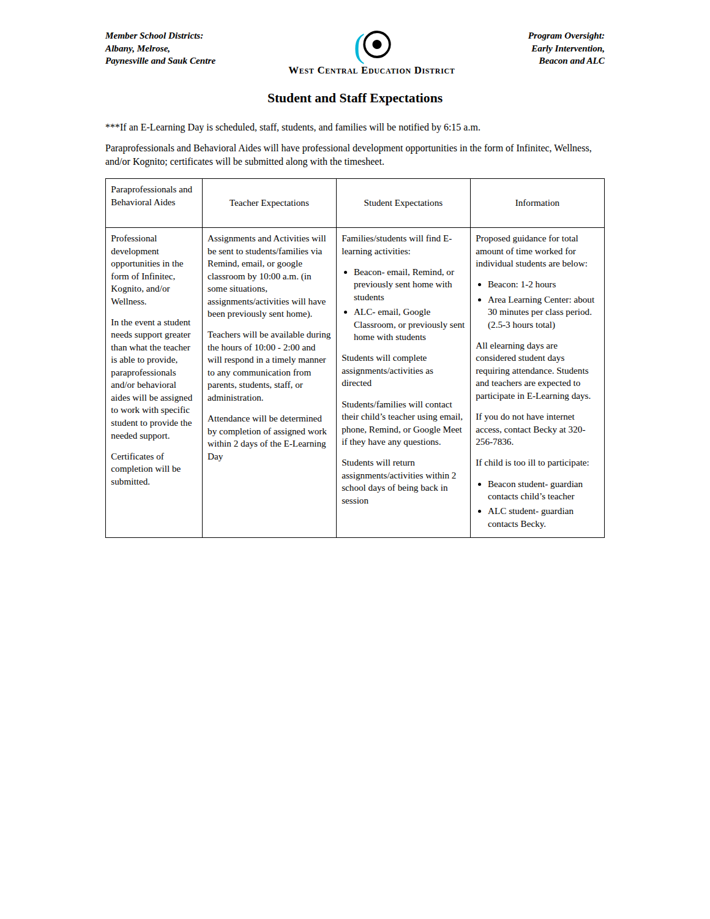Member School Districts:
Albany, Melrose,
Paynesville and Sauk Centre
(⦿
West Central Education District
Program Oversight:
Early Intervention,
Beacon and ALC
Student and Staff Expectations
***If an E-Learning Day is scheduled, staff, students, and families will be notified by 6:15 a.m.
Paraprofessionals and Behavioral Aides will have professional development opportunities in the form of Infinitec, Wellness, and/or Kognito; certificates will be submitted along with the timesheet.
| Paraprofessionals and Behavioral Aides | Teacher Expectations | Student Expectations | Information |
| --- | --- | --- | --- |
| Professional development opportunities in the form of Infinitec, Kognito, and/or Wellness. In the event a student needs support greater than what the teacher is able to provide, paraprofessionals and/or behavioral aides will be assigned to work with specific student to provide the needed support. Certificates of completion will be submitted. | Assignments and Activities will be sent to students/families via Remind, email, or google classroom by 10:00 a.m. (in some situations, assignments/activities will have been previously sent home). Teachers will be available during the hours of 10:00 - 2:00 and will respond in a timely manner to any communication from parents, students, staff, or administration. Attendance will be determined by completion of assigned work within 2 days of the E-Learning Day | Families/students will find E-learning activities: Beacon- email, Remind, or previously sent home with students ALC- email, Google Classroom, or previously sent home with students Students will complete assignments/activities as directed Students/families will contact their child’s teacher using email, phone, Remind, or Google Meet if they have any questions. Students will return assignments/activities within 2 school days of being back in session | Proposed guidance for total amount of time worked for individual students are below: Beacon: 1-2 hours Area Learning Center: about 30 minutes per class period. (2.5-3 hours total) All elearning days are considered student days requiring attendance. Students and teachers are expected to participate in E-Learning days. If you do not have internet access, contact Becky at 320-256-7836. If child is too ill to participate: Beacon student- guardian contacts child’s teacher ALC student- guardian contacts Becky. |